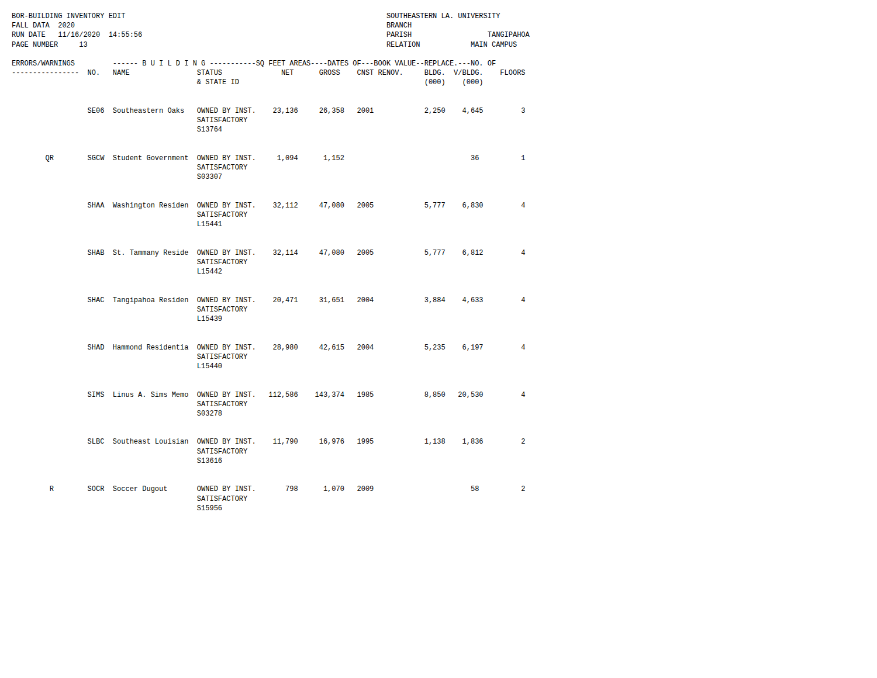BOR-BUILDING INVENTORY EDIT                                                              SOUTHEASTERN LA. UNIVERSITY
FALL DATA  2020                                                                          BRANCH
RUN DATE   11/16/2020  14:55:56                                                          PARISH                  TANGIPAHOA
PAGE NUMBER     13                                                                       RELATION            MAIN CAMPUS

ERRORS/WARNINGS         ------ B U I L D I N G -----------SQ FEET AREAS----DATES OF---BOOK VALUE--REPLACE.---NO. OF
----------------  NO.   NAME                STATUS              NET      GROSS    CNST RENOV.     BLDG.  V/BLDG.    FLOORS
                                            & STATE ID                                            (000)    (000)


                  SE06  Southeastern Oaks   OWNED BY INST.    23,136     26,358   2001            2,250    4,645         3
                                            SATISFACTORY
                                            S13764


        QR        SGCW  Student Government  OWNED BY INST.     1,094      1,152                              36          1
                                            SATISFACTORY
                                            S03307


                  SHAA  Washington Residen  OWNED BY INST.    32,112     47,080   2005            5,777    6,830         4
                                            SATISFACTORY
                                            L15441


                  SHAB  St. Tammany Reside  OWNED BY INST.    32,114     47,080   2005            5,777    6,812         4
                                            SATISFACTORY
                                            L15442


                  SHAC  Tangipahoa Residen  OWNED BY INST.    20,471     31,651   2004            3,884    4,633         4
                                            SATISFACTORY
                                            L15439


                  SHAD  Hammond Residentia  OWNED BY INST.    28,980     42,615   2004            5,235    6,197         4
                                            SATISFACTORY
                                            L15440


                  SIMS  Linus A. Sims Memo  OWNED BY INST.   112,586    143,374   1985            8,850   20,530         4
                                            SATISFACTORY
                                            S03278


                  SLBC  Southeast Louisian  OWNED BY INST.    11,790     16,976   1995            1,138    1,836         2
                                            SATISFACTORY
                                            S13616


         R        SOCR  Soccer Dugout       OWNED BY INST.       798      1,070   2009                       58          2
                                            SATISFACTORY
                                            S15956